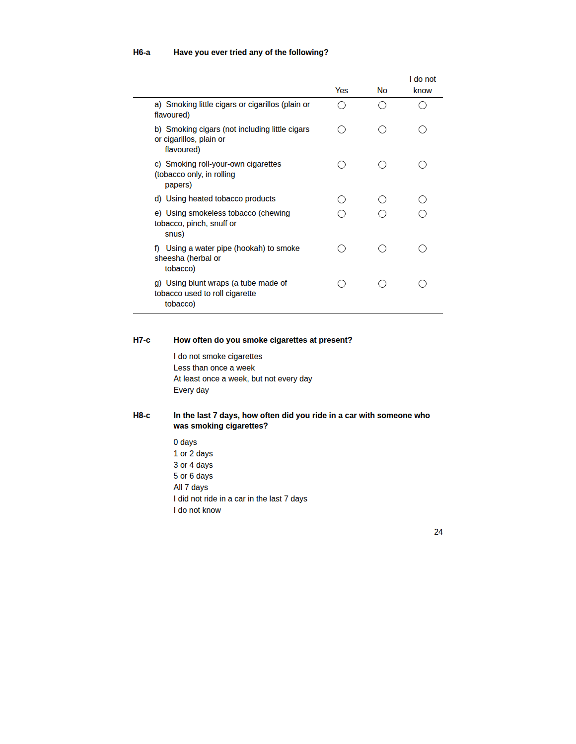H6-a
Have you ever tried any of the following?
| | | | I do not |
| --- | --- | --- | --- |
| | Yes | No | know |
| a) Smoking little cigars or cigarillos (plain or flavoured) | | | |
| b) Smoking cigars (not including little cigars or cigarillos, plain or flavoured) | | | |
| c) Smoking roll-your-own cigarettes (tobacco only, in rolling papers) | | | |
| d) Using heated tobacco products | | | |
| e) Using smokeless tobacco (chewing tobacco, pinch, snuff or snus) | | | |
| f) Using a water pipe (hookah) to smoke sheesha (herbal or tobacco) | | | |
| g) Using blunt wraps (a tube made of tobacco used to roll cigarette tobacco) | | | |
H7-c
How often do you smoke cigarettes at present?
I do not smoke cigarettes
Less than once a week
At least once a week, but not every day
Every day
H8-c
In the last 7 days, how often did you ride in a car with someone who was smoking cigarettes?
0 days
1 or 2 days
3 or 4 days
5 or 6 days
All 7 days
I did not ride in a car in the last 7 days
I do not know
24